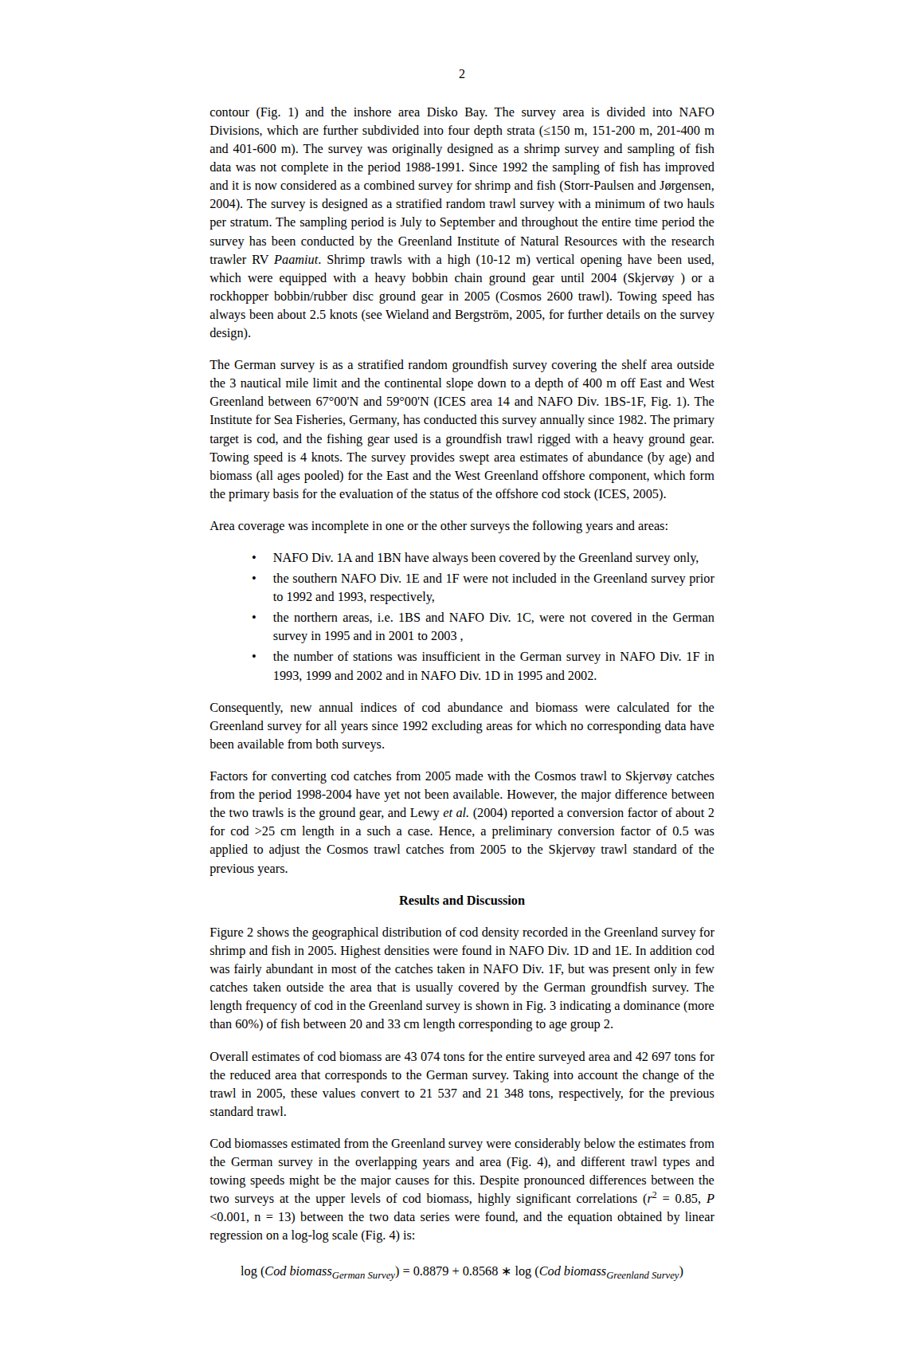2
contour (Fig. 1) and the inshore area Disko Bay. The survey area is divided into NAFO Divisions, which are further subdivided into four depth strata (≤150 m, 151-200 m, 201-400 m and 401-600 m). The survey was originally designed as a shrimp survey and sampling of fish data was not complete in the period 1988-1991. Since 1992 the sampling of fish has improved and it is now considered as a combined survey for shrimp and fish (Storr-Paulsen and Jørgensen, 2004). The survey is designed as a stratified random trawl survey with a minimum of two hauls per stratum. The sampling period is July to September and throughout the entire time period the survey has been conducted by the Greenland Institute of Natural Resources with the research trawler RV Paamiut. Shrimp trawls with a high (10-12 m) vertical opening have been used, which were equipped with a heavy bobbin chain ground gear until 2004 (Skjervøy ) or a rockhopper bobbin/rubber disc ground gear in 2005 (Cosmos 2600 trawl). Towing speed has always been about 2.5 knots (see Wieland and Bergström, 2005, for further details on the survey design).
The German survey is as a stratified random groundfish survey covering the shelf area outside the 3 nautical mile limit and the continental slope down to a depth of 400 m off East and West Greenland between 67°00'N and 59°00'N (ICES area 14 and NAFO Div. 1BS-1F, Fig. 1). The Institute for Sea Fisheries, Germany, has conducted this survey annually since 1982. The primary target is cod, and the fishing gear used is a groundfish trawl rigged with a heavy ground gear. Towing speed is 4 knots. The survey provides swept area estimates of abundance (by age) and biomass (all ages pooled) for the East and the West Greenland offshore component, which form the primary basis for the evaluation of the status of the offshore cod stock (ICES, 2005).
Area coverage was incomplete in one or the other surveys the following years and areas:
NAFO Div. 1A and 1BN have always been covered by the Greenland survey only,
the southern NAFO Div. 1E and 1F were not included in the Greenland survey prior to 1992 and 1993, respectively,
the northern areas, i.e. 1BS and NAFO Div. 1C, were not covered in the German survey in 1995 and in 2001 to 2003 ,
the number of stations was insufficient in the German survey in NAFO Div. 1F in 1993, 1999 and 2002 and in NAFO Div. 1D in 1995 and 2002.
Consequently, new annual indices of cod abundance and biomass were calculated for the Greenland survey for all years since 1992 excluding areas for which no corresponding data have been available from both surveys.
Factors for converting cod catches from 2005 made with the Cosmos trawl to Skjervøy catches from the period 1998-2004 have yet not been available. However, the major difference between the two trawls is the ground gear, and Lewy et al. (2004) reported a conversion factor of about 2 for cod >25 cm length in a such a case. Hence, a preliminary conversion factor of 0.5 was applied to adjust the Cosmos trawl catches from 2005 to the Skjervøy trawl standard of the previous years.
Results and Discussion
Figure 2 shows the geographical distribution of cod density recorded in the Greenland survey for shrimp and fish in 2005. Highest densities were found in NAFO Div. 1D and 1E. In addition cod was fairly abundant in most of the catches taken in NAFO Div. 1F, but was present only in few catches taken outside the area that is usually covered by the German groundfish survey. The length frequency of cod in the Greenland survey is shown in Fig. 3 indicating a dominance (more than 60%) of fish between 20 and 33 cm length corresponding to age group 2.
Overall estimates of cod biomass are 43 074 tons for the entire surveyed area and 42 697 tons for the reduced area that corresponds to the German survey. Taking into account the change of the trawl in 2005, these values convert to 21 537 and 21 348 tons, respectively, for the previous standard trawl.
Cod biomasses estimated from the Greenland survey were considerably below the estimates from the German survey in the overlapping years and area (Fig. 4), and different trawl types and towing speeds might be the major causes for this. Despite pronounced differences between the two surveys at the upper levels of cod biomass, highly significant correlations (r2 = 0.85, P <0.001, n = 13) between the two data series were found, and the equation obtained by linear regression on a log-log scale (Fig. 4) is:
log (Cod biomass German Survey) = 0.8879 + 0.8568 ∗ log (Cod biomass Greenland Survey)